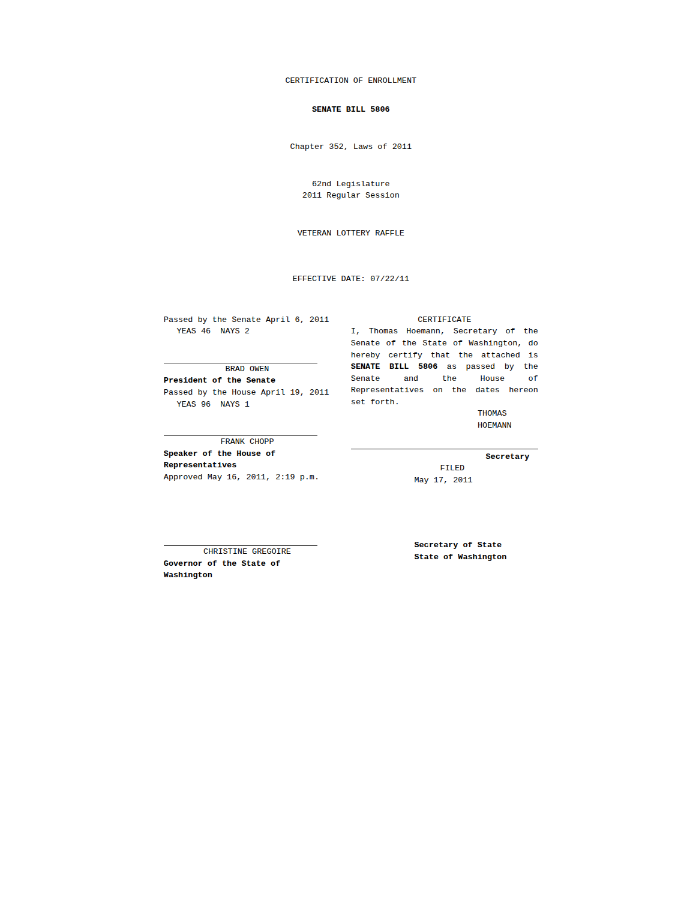CERTIFICATION OF ENROLLMENT
SENATE BILL 5806
Chapter 352, Laws of 2011
62nd Legislature
2011 Regular Session
VETERAN LOTTERY RAFFLE
EFFECTIVE DATE: 07/22/11
Passed by the Senate April 6, 2011
YEAS 46 NAYS 2
BRAD OWEN
President of the Senate
Passed by the House April 19, 2011
YEAS 96 NAYS 1
FRANK CHOPP
Speaker of the House of Representatives
Approved May 16, 2011, 2:19 p.m.
CHRISTINE GREGOIRE
Governor of the State of Washington
CERTIFICATE
I, Thomas Hoemann, Secretary of the Senate of the State of Washington, do hereby certify that the attached is SENATE BILL 5806 as passed by the Senate and the House of Representatives on the dates hereon set forth.
THOMAS HOEMANN
Secretary
FILED
May 17, 2011
Secretary of State
State of Washington